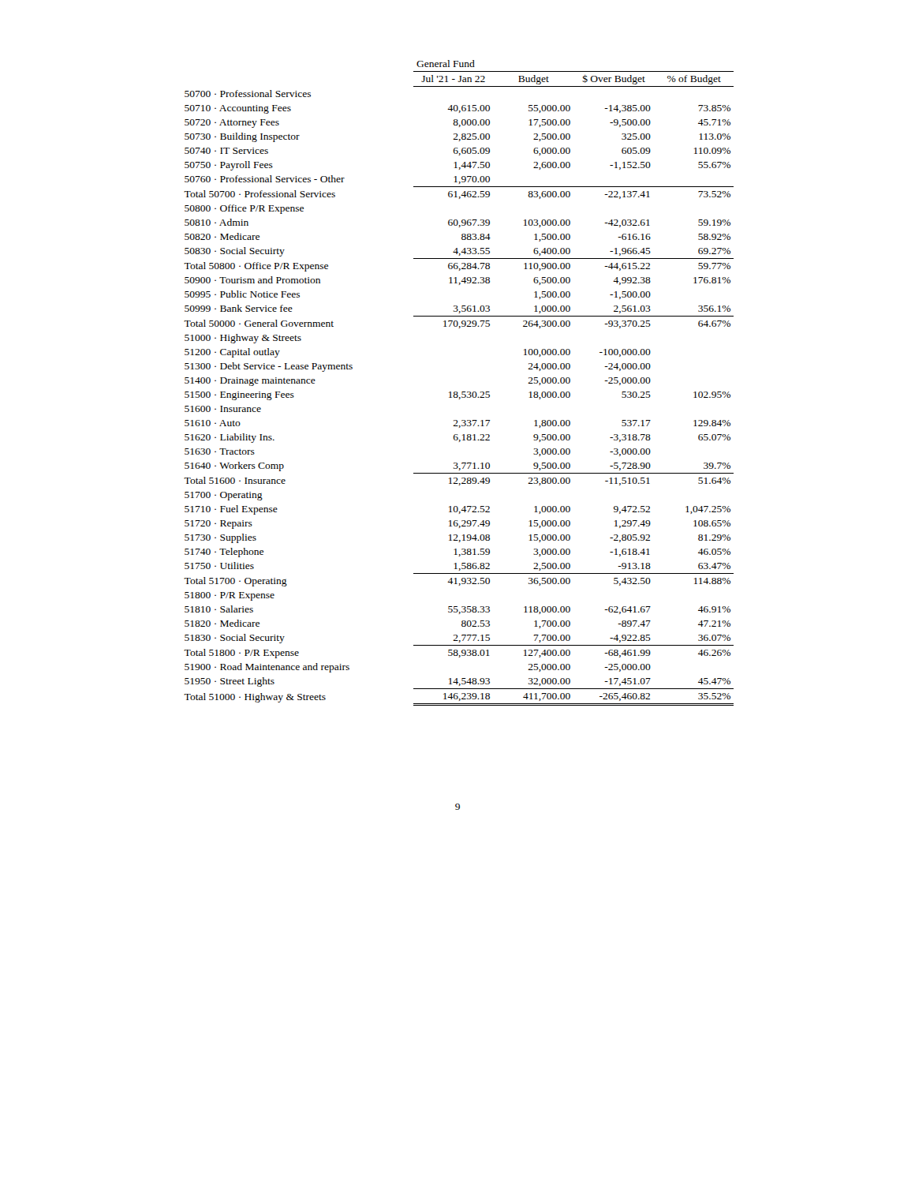| | General Fund | | | |
| | Jul '21 - Jan 22 | Budget | $ Over Budget | % of Budget |
| 50700 · Professional Services | | | | |
| 50710 · Accounting Fees | 40,615.00 | 55,000.00 | -14,385.00 | 73.85% |
| 50720 · Attorney Fees | 8,000.00 | 17,500.00 | -9,500.00 | 45.71% |
| 50730 · Building Inspector | 2,825.00 | 2,500.00 | 325.00 | 113.0% |
| 50740 · IT Services | 6,605.09 | 6,000.00 | 605.09 | 110.09% |
| 50750 · Payroll Fees | 1,447.50 | 2,600.00 | -1,152.50 | 55.67% |
| 50760 · Professional Services - Other | 1,970.00 | | | |
| Total 50700 · Professional Services | 61,462.59 | 83,600.00 | -22,137.41 | 73.52% |
| 50800 · Office P/R Expense | | | | |
| 50810 · Admin | 60,967.39 | 103,000.00 | -42,032.61 | 59.19% |
| 50820 · Medicare | 883.84 | 1,500.00 | -616.16 | 58.92% |
| 50830 · Social Secuirty | 4,433.55 | 6,400.00 | -1,966.45 | 69.27% |
| Total 50800 · Office P/R Expense | 66,284.78 | 110,900.00 | -44,615.22 | 59.77% |
| 50900 · Tourism and Promotion | 11,492.38 | 6,500.00 | 4,992.38 | 176.81% |
| 50995 · Public Notice Fees | | 1,500.00 | -1,500.00 | |
| 50999 · Bank Service fee | 3,561.03 | 1,000.00 | 2,561.03 | 356.1% |
| Total 50000 · General Government | 170,929.75 | 264,300.00 | -93,370.25 | 64.67% |
| 51000 · Highway & Streets | | | | |
| 51200 · Capital outlay | | 100,000.00 | -100,000.00 | |
| 51300 · Debt Service - Lease Payments | | 24,000.00 | -24,000.00 | |
| 51400 · Drainage maintenance | | 25,000.00 | -25,000.00 | |
| 51500 · Engineering Fees | 18,530.25 | 18,000.00 | 530.25 | 102.95% |
| 51600 · Insurance | | | | |
| 51610 · Auto | 2,337.17 | 1,800.00 | 537.17 | 129.84% |
| 51620 · Liability Ins. | 6,181.22 | 9,500.00 | -3,318.78 | 65.07% |
| 51630 · Tractors | | 3,000.00 | -3,000.00 | |
| 51640 · Workers Comp | 3,771.10 | 9,500.00 | -5,728.90 | 39.7% |
| Total 51600 · Insurance | 12,289.49 | 23,800.00 | -11,510.51 | 51.64% |
| 51700 · Operating | | | | |
| 51710 · Fuel Expense | 10,472.52 | 1,000.00 | 9,472.52 | 1,047.25% |
| 51720 · Repairs | 16,297.49 | 15,000.00 | 1,297.49 | 108.65% |
| 51730 · Supplies | 12,194.08 | 15,000.00 | -2,805.92 | 81.29% |
| 51740 · Telephone | 1,381.59 | 3,000.00 | -1,618.41 | 46.05% |
| 51750 · Utilities | 1,586.82 | 2,500.00 | -913.18 | 63.47% |
| Total 51700 · Operating | 41,932.50 | 36,500.00 | 5,432.50 | 114.88% |
| 51800 · P/R Expense | | | | |
| 51810 · Salaries | 55,358.33 | 118,000.00 | -62,641.67 | 46.91% |
| 51820 · Medicare | 802.53 | 1,700.00 | -897.47 | 47.21% |
| 51830 · Social Security | 2,777.15 | 7,700.00 | -4,922.85 | 36.07% |
| Total 51800 · P/R Expense | 58,938.01 | 127,400.00 | -68,461.99 | 46.26% |
| 51900 · Road Maintenance and repairs | | 25,000.00 | -25,000.00 | |
| 51950 · Street Lights | 14,548.93 | 32,000.00 | -17,451.07 | 45.47% |
| Total 51000 · Highway & Streets | 146,239.18 | 411,700.00 | -265,460.82 | 35.52% |
9